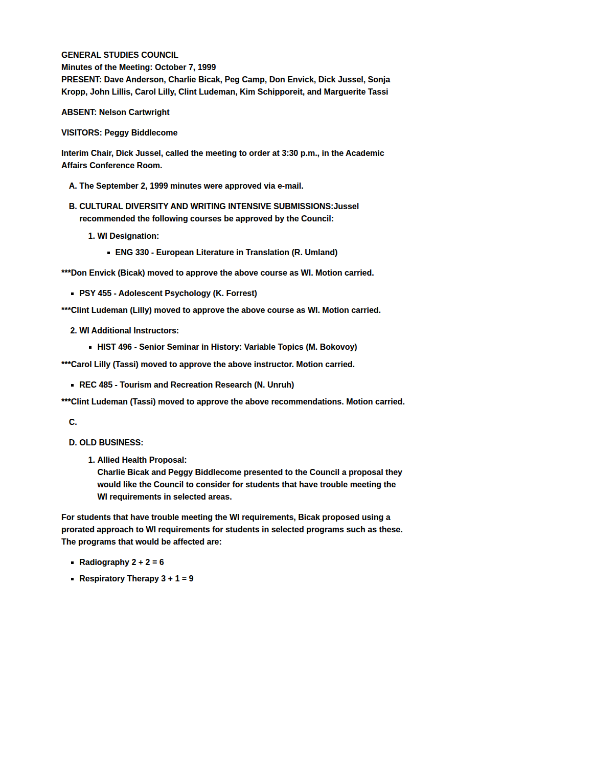GENERAL STUDIES COUNCIL
Minutes of the Meeting: October 7, 1999
PRESENT: Dave Anderson, Charlie Bicak, Peg Camp, Don Envick, Dick Jussel, Sonja Kropp, John Lillis, Carol Lilly, Clint Ludeman, Kim Schipporeit, and Marguerite Tassi
ABSENT: Nelson Cartwright
VISITORS: Peggy Biddlecome
Interim Chair, Dick Jussel, called the meeting to order at 3:30 p.m., in the Academic Affairs Conference Room.
The September 2, 1999 minutes were approved via e-mail.
CULTURAL DIVERSITY AND WRITING INTENSIVE SUBMISSIONS:Jussel recommended the following courses be approved by the Council:
WI Designation:
ENG 330 - European Literature in Translation (R. Umland)
***Don Envick (Bicak) moved to approve the above course as WI. Motion carried.
PSY 455 - Adolescent Psychology (K. Forrest)
***Clint Ludeman (Lilly) moved to approve the above course as WI. Motion carried.
WI Additional Instructors:
HIST 496 - Senior Seminar in History: Variable Topics (M. Bokovoy)
***Carol Lilly (Tassi) moved to approve the above instructor. Motion carried.
REC 485 - Tourism and Recreation Research (N. Unruh)
***Clint Ludeman (Tassi) moved to approve the above recommendations. Motion carried.
OLD BUSINESS:
Allied Health Proposal:
Charlie Bicak and Peggy Biddlecome presented to the Council a proposal they would like the Council to consider for students that have trouble meeting the WI requirements in selected areas.
For students that have trouble meeting the WI requirements, Bicak proposed using a prorated approach to WI requirements for students in selected programs such as these. The programs that would be affected are:
Radiography 2 + 2 = 6
Respiratory Therapy 3 + 1 = 9